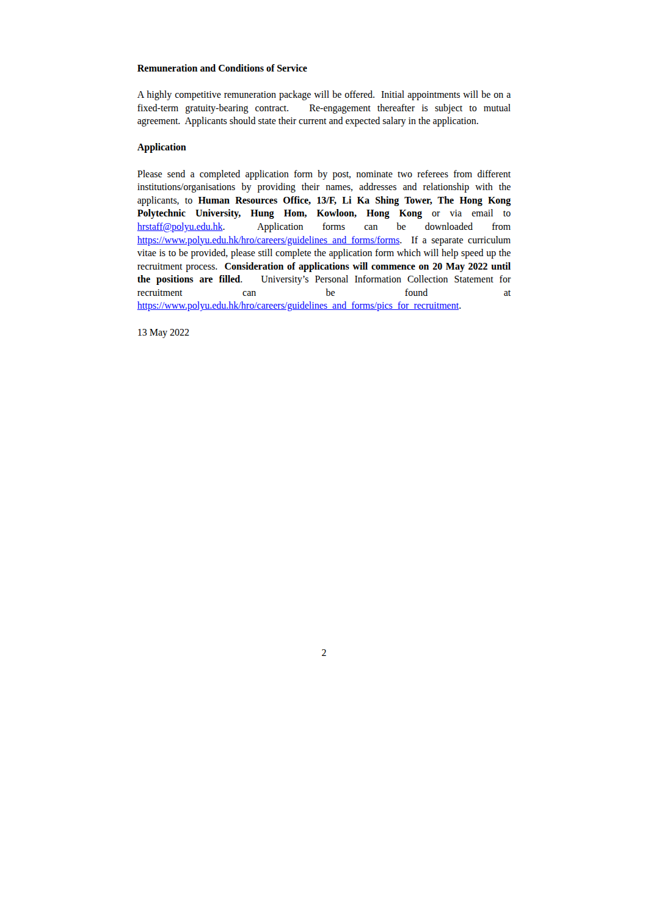Remuneration and Conditions of Service
A highly competitive remuneration package will be offered. Initial appointments will be on a fixed-term gratuity-bearing contract. Re-engagement thereafter is subject to mutual agreement. Applicants should state their current and expected salary in the application.
Application
Please send a completed application form by post, nominate two referees from different institutions/organisations by providing their names, addresses and relationship with the applicants, to Human Resources Office, 13/F, Li Ka Shing Tower, The Hong Kong Polytechnic University, Hung Hom, Kowloon, Hong Kong or via email to hrstaff@polyu.edu.hk. Application forms can be downloaded from https://www.polyu.edu.hk/hro/careers/guidelines_and_forms/forms. If a separate curriculum vitae is to be provided, please still complete the application form which will help speed up the recruitment process. Consideration of applications will commence on 20 May 2022 until the positions are filled. University’s Personal Information Collection Statement for recruitment can be found at https://www.polyu.edu.hk/hro/careers/guidelines_and_forms/pics_for_recruitment.
13 May 2022
2